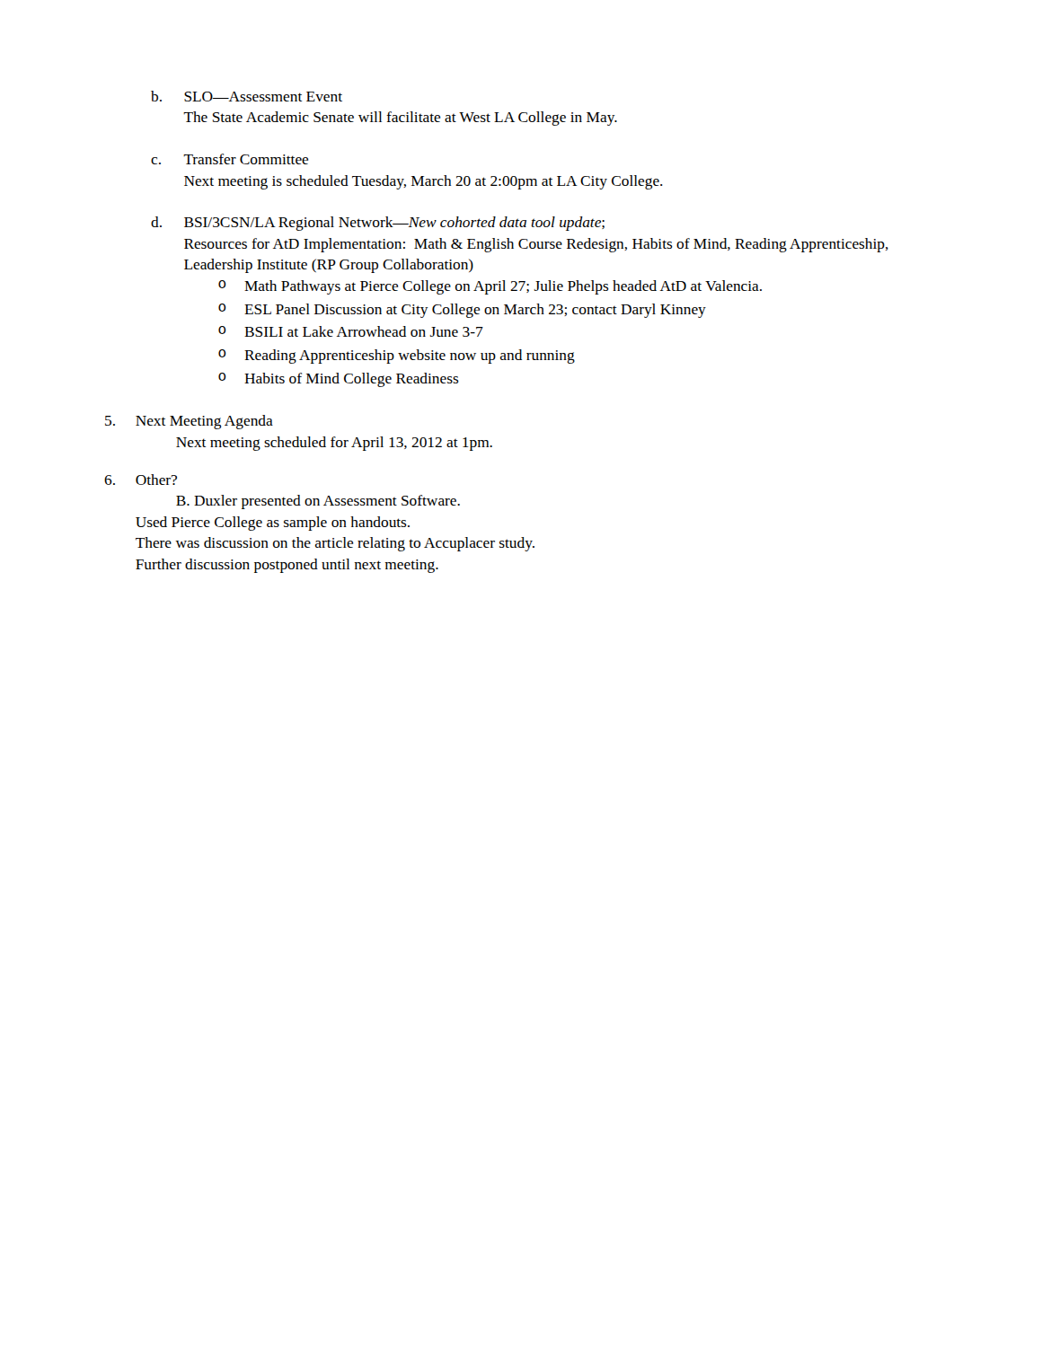b. SLO—Assessment Event
The State Academic Senate will facilitate at West LA College in May.
c. Transfer Committee
Next meeting is scheduled Tuesday, March 20 at 2:00pm at LA City College.
d. BSI/3CSN/LA Regional Network—New cohorted data tool update;
Resources for AtD Implementation: Math & English Course Redesign, Habits of Mind, Reading Apprenticeship, Leadership Institute (RP Group Collaboration)
o Math Pathways at Pierce College on April 27; Julie Phelps headed AtD at Valencia.
o ESL Panel Discussion at City College on March 23; contact Daryl Kinney
o BSILI at Lake Arrowhead on June 3-7
o Reading Apprenticeship website now up and running
o Habits of Mind College Readiness
5. Next Meeting Agenda
Next meeting scheduled for April 13, 2012 at 1pm.
6. Other?
B. Duxler presented on Assessment Software.
Used Pierce College as sample on handouts.
There was discussion on the article relating to Accuplacer study.
Further discussion postponed until next meeting.